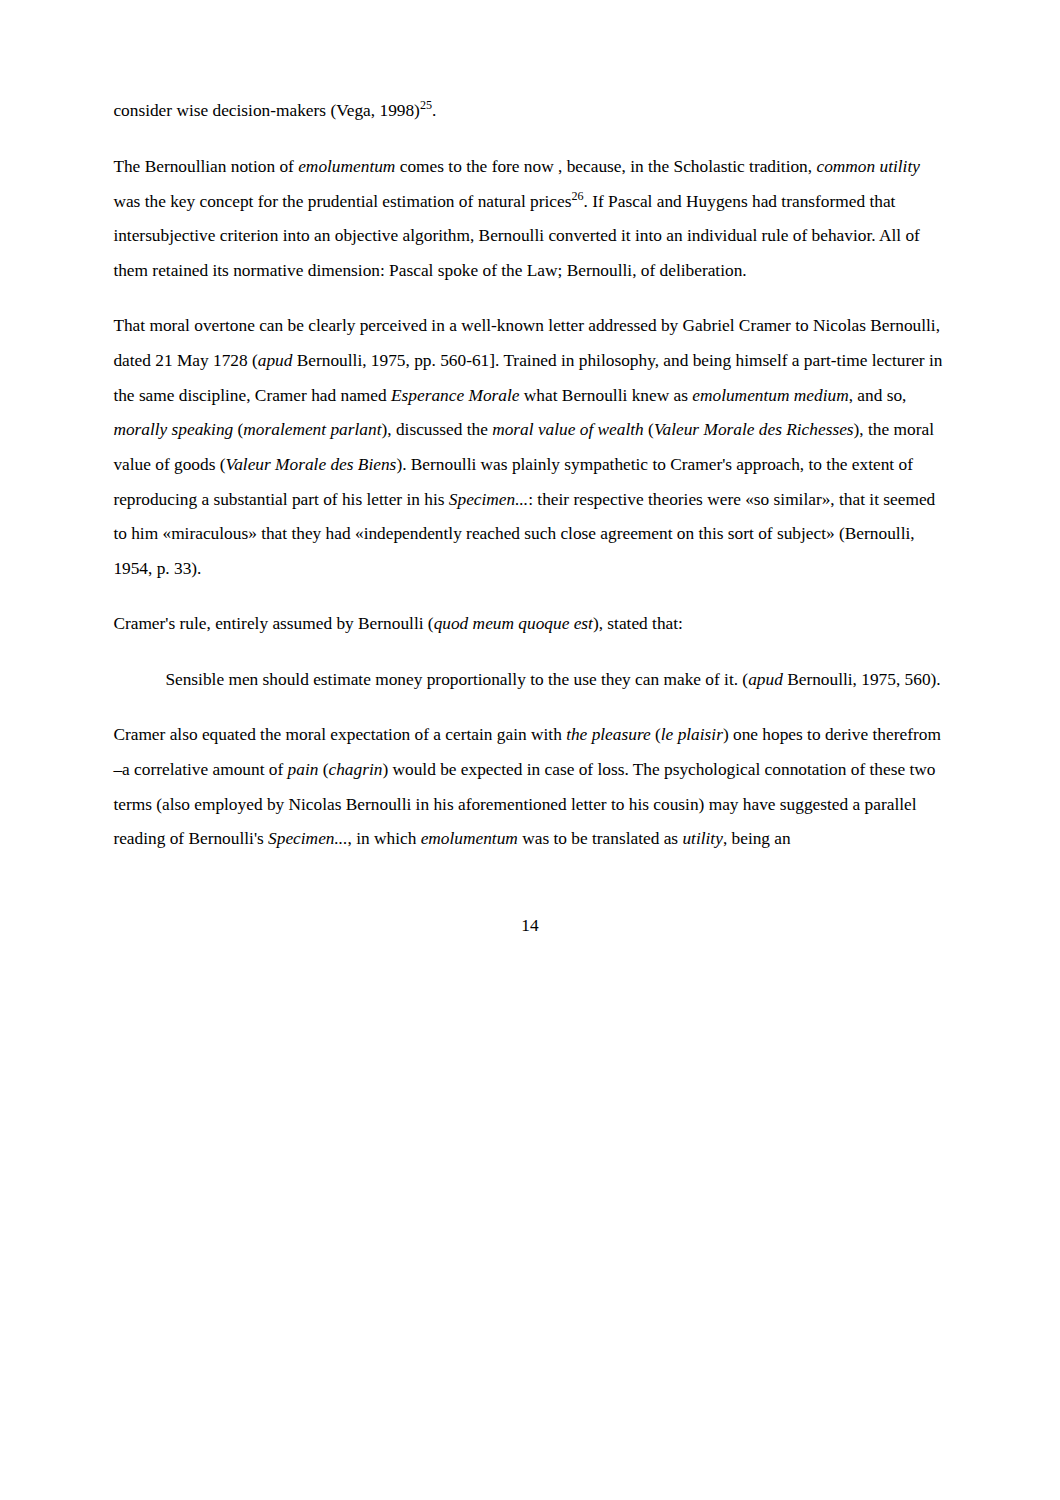consider wise decision-makers (Vega, 1998)25.
The Bernoullian notion of emolumentum comes to the fore now , because, in the Scholastic tradition, common utility was the key concept for the prudential estimation of natural prices26. If Pascal and Huygens had transformed that intersubjective criterion into an objective algorithm, Bernoulli converted it into an individual rule of behavior. All of them retained its normative dimension: Pascal spoke of the Law; Bernoulli, of deliberation.
That moral overtone can be clearly perceived in a well-known letter addressed by Gabriel Cramer to Nicolas Bernoulli, dated 21 May 1728 (apud Bernoulli, 1975, pp. 560-61]. Trained in philosophy, and being himself a part-time lecturer in the same discipline, Cramer had named Esperance Morale what Bernoulli knew as emolumentum medium, and so, morally speaking (moralement parlant), discussed the moral value of wealth (Valeur Morale des Richesses), the moral value of goods (Valeur Morale des Biens). Bernoulli was plainly sympathetic to Cramer's approach, to the extent of reproducing a substantial part of his letter in his Specimen...: their respective theories were «so similar», that it seemed to him «miraculous» that they had «independently reached such close agreement on this sort of subject» (Bernoulli, 1954, p. 33).
Cramer's rule, entirely assumed by Bernoulli (quod meum quoque est), stated that:
Sensible men should estimate money proportionally to the use they can make of it. (apud Bernoulli, 1975, 560).
Cramer also equated the moral expectation of a certain gain with the pleasure (le plaisir) one hopes to derive therefrom –a correlative amount of pain (chagrin) would be expected in case of loss. The psychological connotation of these two terms (also employed by Nicolas Bernoulli in his aforementioned letter to his cousin) may have suggested a parallel reading of Bernoulli's Specimen..., in which emolumentum was to be translated as utility, being an
14